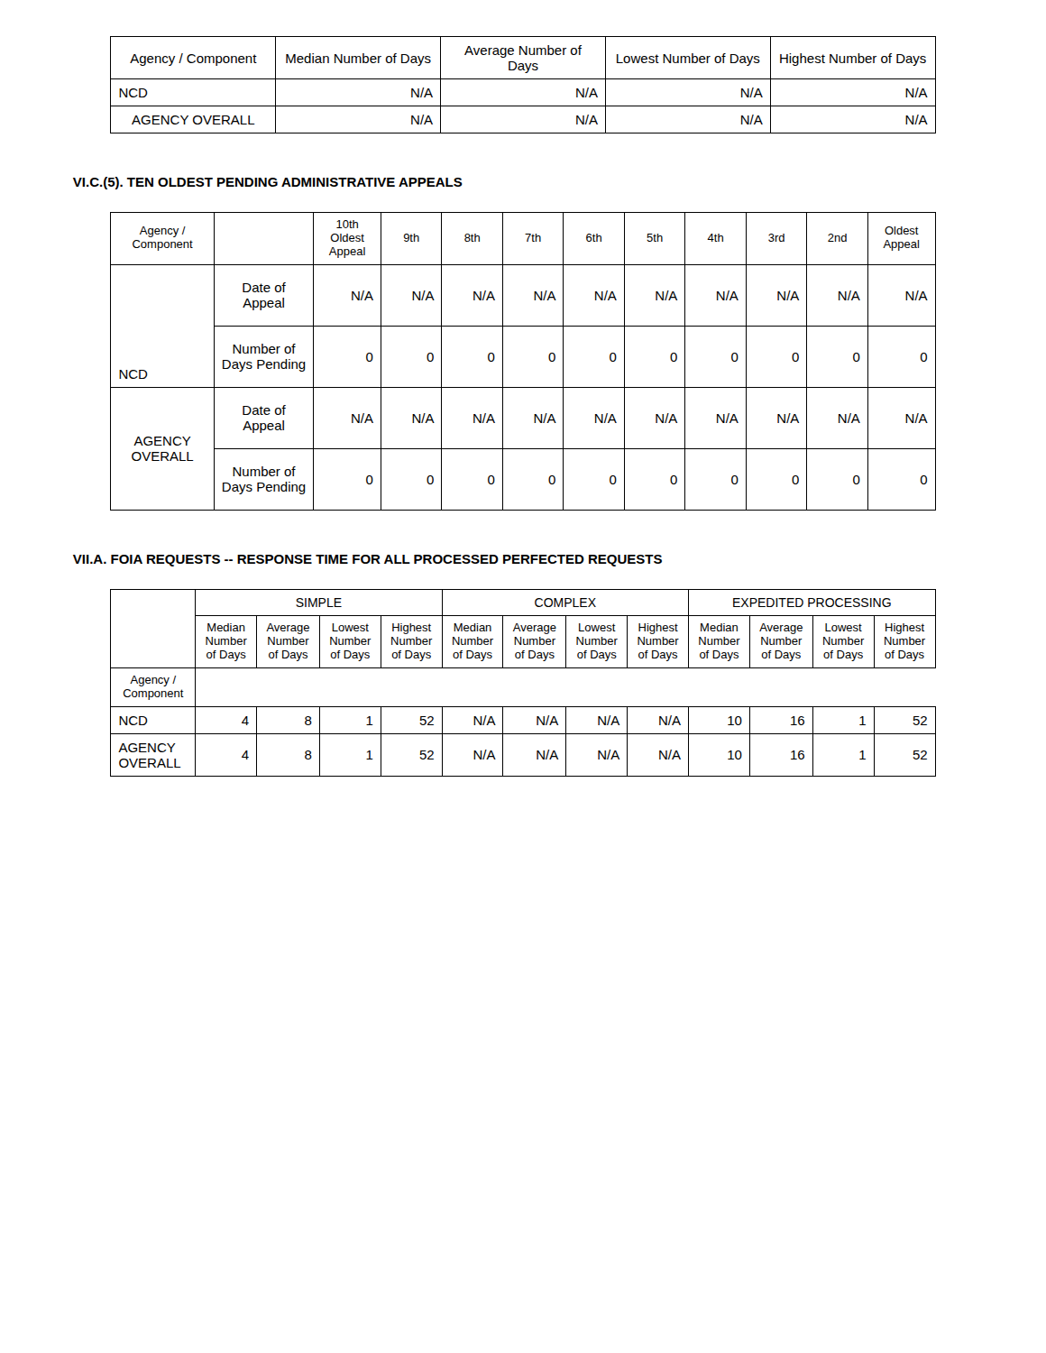| Agency / Component | Median Number of Days | Average Number of Days | Lowest Number of Days | Highest Number of Days |
| NCD | N/A | N/A | N/A | N/A |
| AGENCY OVERALL | N/A | N/A | N/A | N/A |
VI.C.(5). TEN OLDEST PENDING ADMINISTRATIVE APPEALS
| Agency / Component | | 10th Oldest Appeal | 9th | 8th | 7th | 6th | 5th | 4th | 3rd | 2nd | Oldest Appeal |
| NCD | Date of Appeal | N/A | N/A | N/A | N/A | N/A | N/A | N/A | N/A | N/A | N/A |
| Number of Days Pending | 0 | 0 | 0 | 0 | 0 | 0 | 0 | 0 | 0 | 0 |
| AGENCY OVERALL | Date of Appeal | N/A | N/A | N/A | N/A | N/A | N/A | N/A | N/A | N/A | N/A |
| Number of Days Pending | 0 | 0 | 0 | 0 | 0 | 0 | 0 | 0 | 0 | 0 |
VII.A. FOIA REQUESTS -- RESPONSE TIME FOR ALL PROCESSED PERFECTED REQUESTS
| | SIMPLE | COMPLEX | EXPEDITED PROCESSING |
| Median Number of Days | Average Number of Days | Lowest Number of Days | Highest Number of Days | Median Number of Days | Average Number of Days | Lowest Number of Days | Highest Number of Days | Median Number of Days | Average Number of Days | Lowest Number of Days | Highest Number of Days |
| Agency / Component | |
| NCD | 4 | 8 | 1 | 52 | N/A | N/A | N/A | N/A | 10 | 16 | 1 | 52 |
| AGENCY OVERALL | 4 | 8 | 1 | 52 | N/A | N/A | N/A | N/A | 10 | 16 | 1 | 52 |